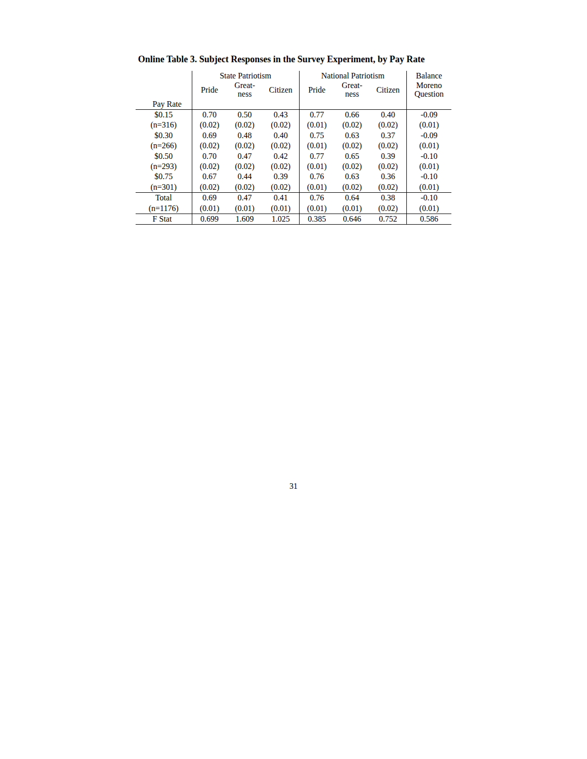Online Table 3. Subject Responses in the Survey Experiment, by Pay Rate
| | State Patriotism | National Patriotism | Balance |
| | Pride | Great- ness | Citizen | Pride | Great- ness | Citizen | Moreno Question |
| Pay Rate | | | | | | | |
| $0.15 | 0.70 | 0.50 | 0.43 | 0.77 | 0.66 | 0.40 | -0.09 |
| (n=316) | (0.02) | (0.02) | (0.02) | (0.01) | (0.02) | (0.02) | (0.01) |
| $0.30 | 0.69 | 0.48 | 0.40 | 0.75 | 0.63 | 0.37 | -0.09 |
| (n=266) | (0.02) | (0.02) | (0.02) | (0.01) | (0.02) | (0.02) | (0.01) |
| $0.50 | 0.70 | 0.47 | 0.42 | 0.77 | 0.65 | 0.39 | -0.10 |
| (n=293) | (0.02) | (0.02) | (0.02) | (0.01) | (0.02) | (0.02) | (0.01) |
| $0.75 | 0.67 | 0.44 | 0.39 | 0.76 | 0.63 | 0.36 | -0.10 |
| (n=301) | (0.02) | (0.02) | (0.02) | (0.01) | (0.02) | (0.02) | (0.01) |
| Total | 0.69 | 0.47 | 0.41 | 0.76 | 0.64 | 0.38 | -0.10 |
| (n=1176) | (0.01) | (0.01) | (0.01) | (0.01) | (0.01) | (0.02) | (0.01) |
| F Stat | 0.699 | 1.609 | 1.025 | 0.385 | 0.646 | 0.752 | 0.586 |
31